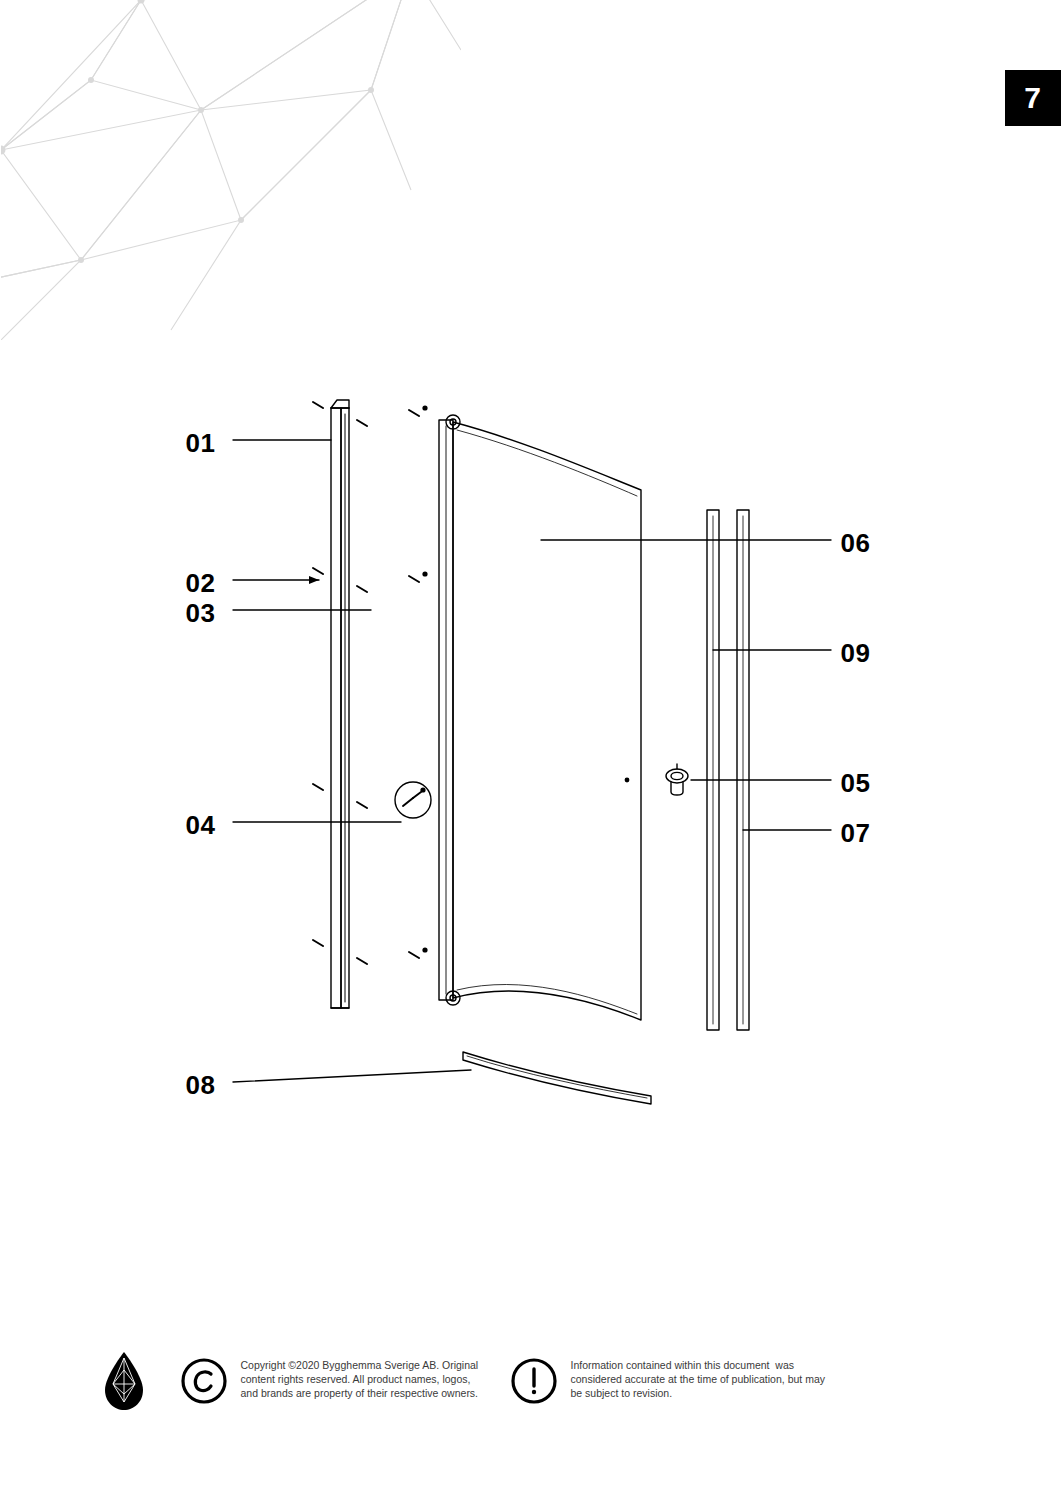7
01
02
03
04
08
06
09
05
07
Copyright ©2020 Bygghemma Sverige AB. Original content rights reserved. All product names, logos, and brands are property of their respective owners.
Information contained within this document was considered accurate at the time of publication, but may be subject to revision.